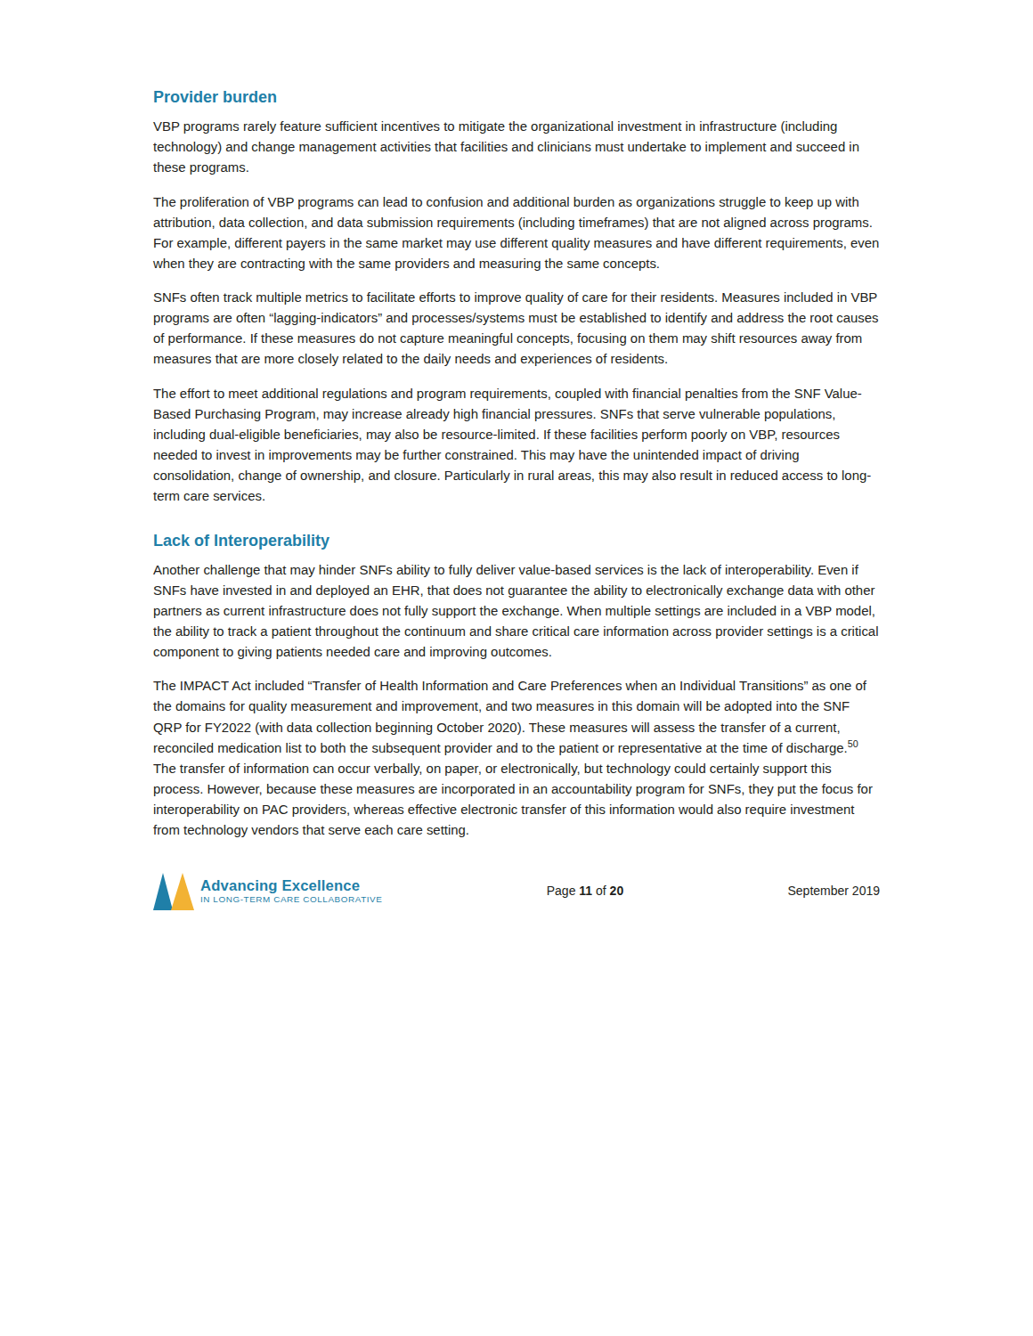Provider burden
VBP programs rarely feature sufficient incentives to mitigate the organizational investment in infrastructure (including technology) and change management activities that facilities and clinicians must undertake to implement and succeed in these programs.
The proliferation of VBP programs can lead to confusion and additional burden as organizations struggle to keep up with attribution, data collection, and data submission requirements (including timeframes) that are not aligned across programs. For example, different payers in the same market may use different quality measures and have different requirements, even when they are contracting with the same providers and measuring the same concepts.
SNFs often track multiple metrics to facilitate efforts to improve quality of care for their residents. Measures included in VBP programs are often “lagging-indicators” and processes/systems must be established to identify and address the root causes of performance. If these measures do not capture meaningful concepts, focusing on them may shift resources away from measures that are more closely related to the daily needs and experiences of residents.
The effort to meet additional regulations and program requirements, coupled with financial penalties from the SNF Value-Based Purchasing Program, may increase already high financial pressures. SNFs that serve vulnerable populations, including dual-eligible beneficiaries, may also be resource-limited. If these facilities perform poorly on VBP, resources needed to invest in improvements may be further constrained. This may have the unintended impact of driving consolidation, change of ownership, and closure. Particularly in rural areas, this may also result in reduced access to long-term care services.
Lack of Interoperability
Another challenge that may hinder SNFs ability to fully deliver value-based services is the lack of interoperability. Even if SNFs have invested in and deployed an EHR, that does not guarantee the ability to electronically exchange data with other partners as current infrastructure does not fully support the exchange. When multiple settings are included in a VBP model, the ability to track a patient throughout the continuum and share critical care information across provider settings is a critical component to giving patients needed care and improving outcomes.
The IMPACT Act included “Transfer of Health Information and Care Preferences when an Individual Transitions” as one of the domains for quality measurement and improvement, and two measures in this domain will be adopted into the SNF QRP for FY2022 (with data collection beginning October 2020). These measures will assess the transfer of a current, reconciled medication list to both the subsequent provider and to the patient or representative at the time of discharge.50 The transfer of information can occur verbally, on paper, or electronically, but technology could certainly support this process. However, because these measures are incorporated in an accountability program for SNFs, they put the focus for interoperability on PAC providers, whereas effective electronic transfer of this information would also require investment from technology vendors that serve each care setting.
Advancing Excellence
IN LONG-TERM CARE COLLABORATIVE
Page 11 of 20
September 2019